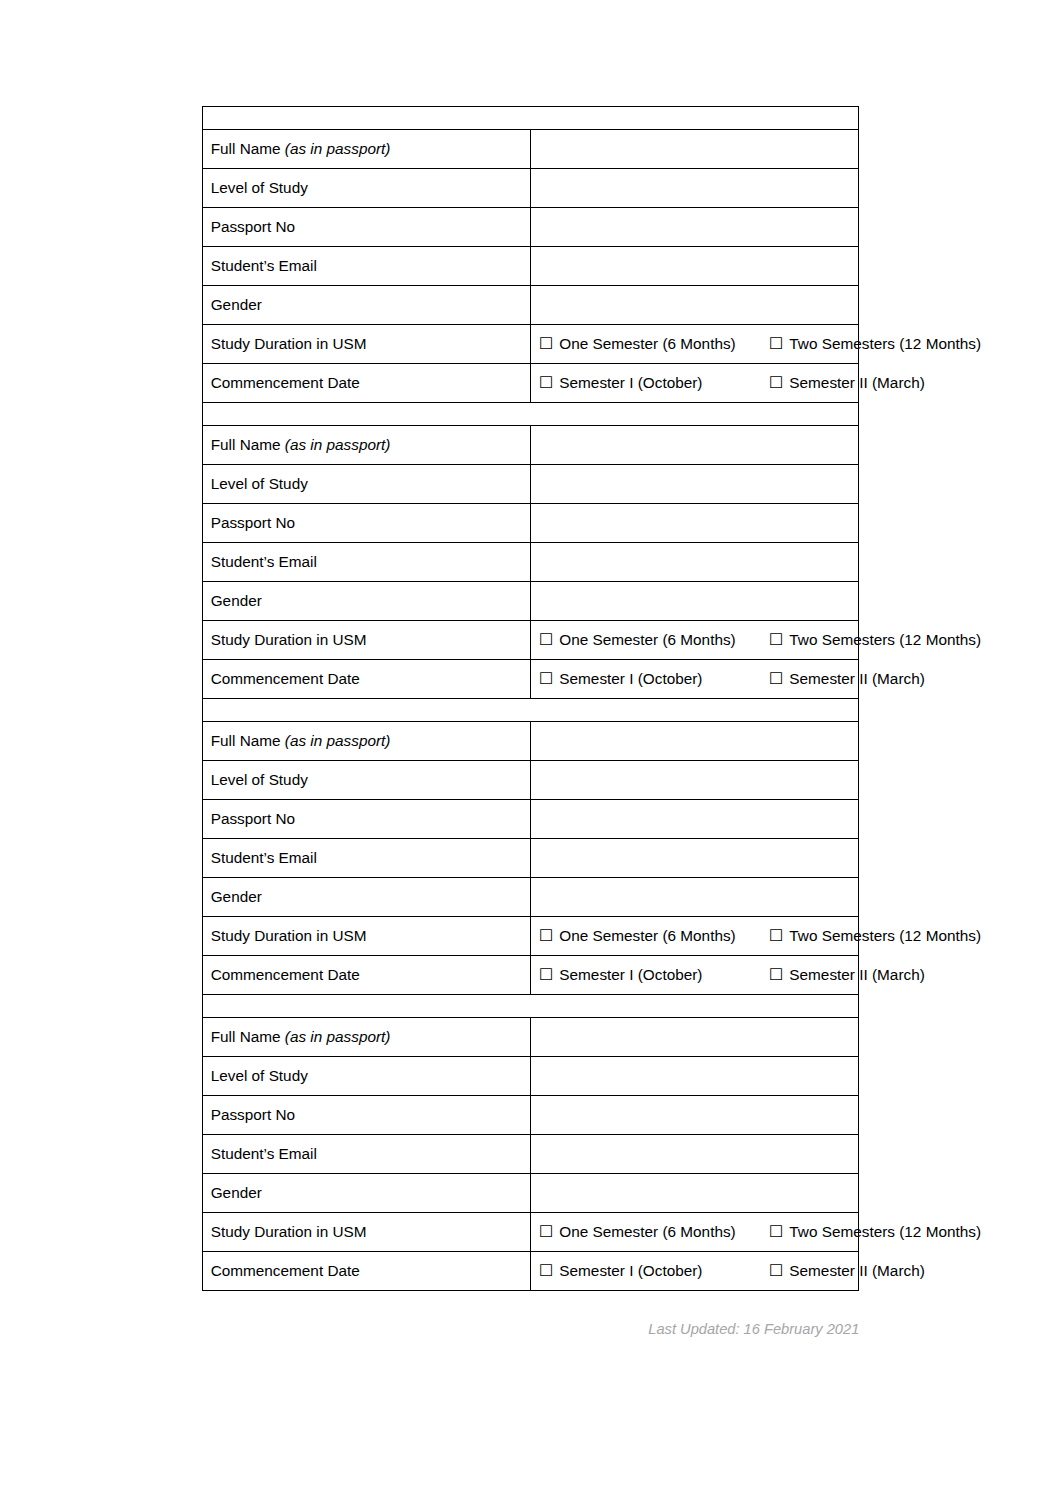| Full Name (as in passport) | |
| Level of Study | |
| Passport No | |
| Student’s Email | |
| Gender | |
| Study Duration in USM | ☐ One Semester (6 Months) ☐ Two Semesters (12 Months) |
| Commencement Date | ☐ Semester I (October) ☐ Semester II (March) |
| Full Name (as in passport) | |
| Level of Study | |
| Passport No | |
| Student’s Email | |
| Gender | |
| Study Duration in USM | ☐ One Semester (6 Months) ☐ Two Semesters (12 Months) |
| Commencement Date | ☐ Semester I (October) ☐ Semester II (March) |
| Full Name (as in passport) | |
| Level of Study | |
| Passport No | |
| Student’s Email | |
| Gender | |
| Study Duration in USM | ☐ One Semester (6 Months) ☐ Two Semesters (12 Months) |
| Commencement Date | ☐ Semester I (October) ☐ Semester II (March) |
| Full Name (as in passport) | |
| Level of Study | |
| Passport No | |
| Student’s Email | |
| Gender | |
| Study Duration in USM | ☐ One Semester (6 Months) ☐ Two Semesters (12 Months) |
| Commencement Date | ☐ Semester I (October) ☐ Semester II (March) |
Last Updated: 16 February 2021